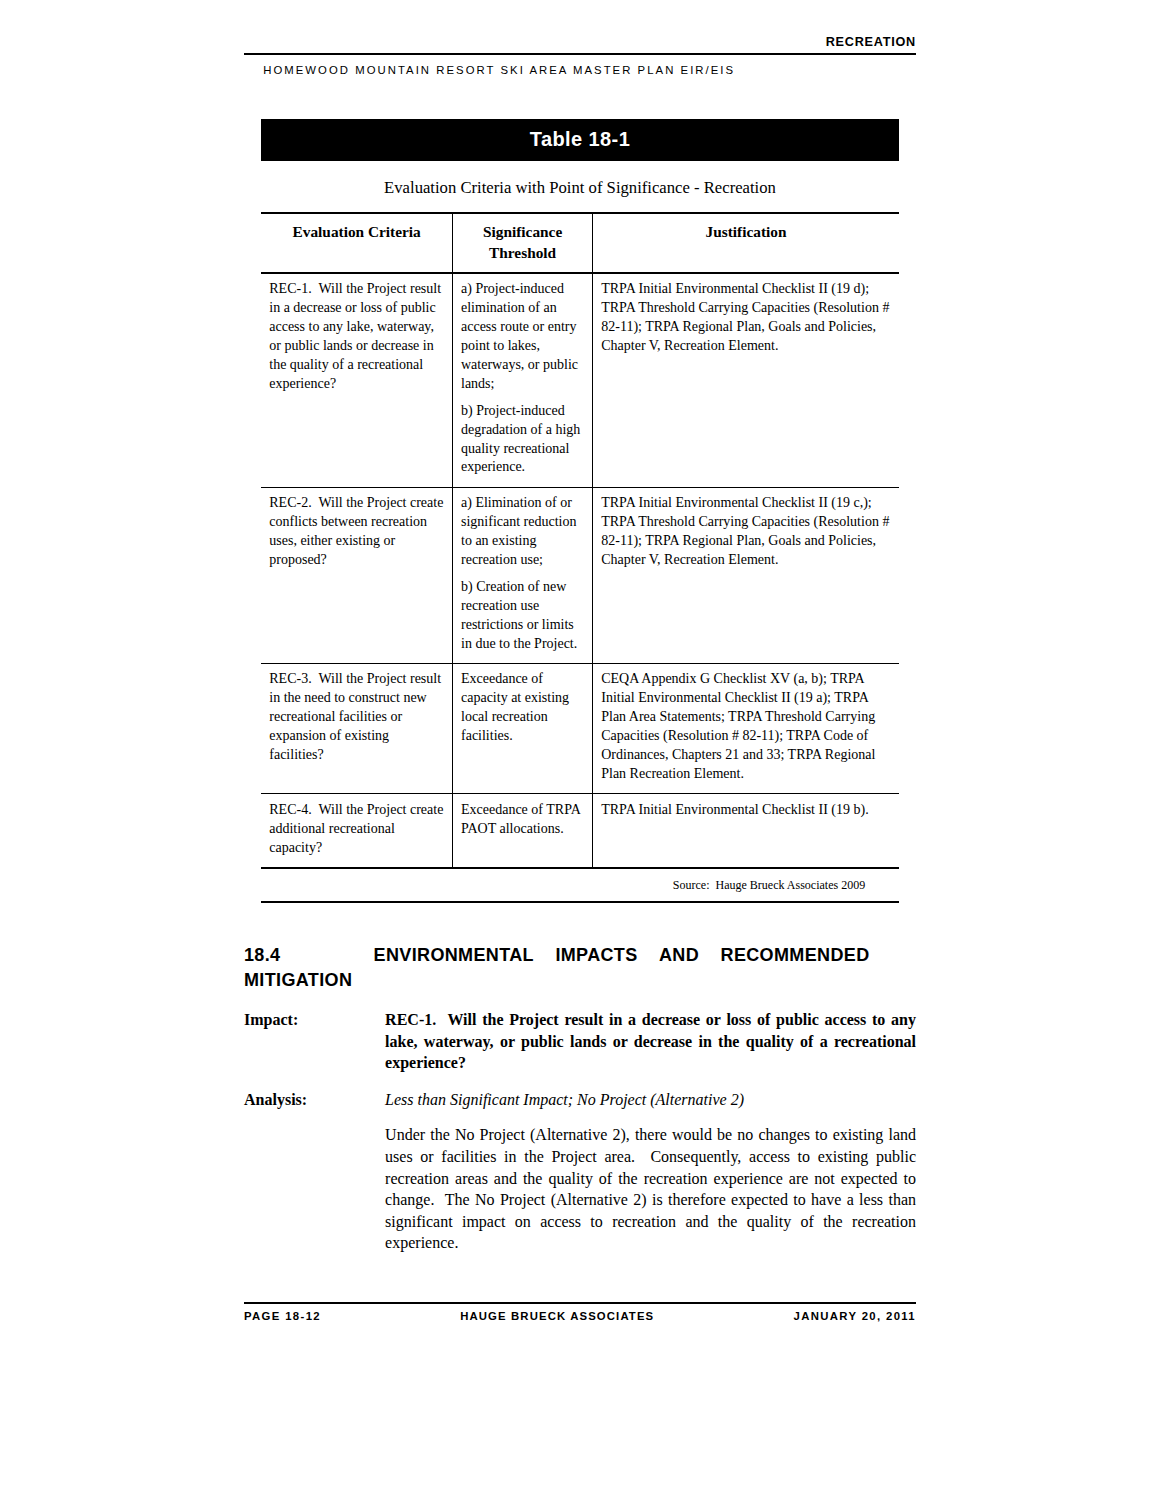RECREATION
HOMEWOOD MOUNTAIN RESORT SKI AREA MASTER PLAN EIR/EIS
Table 18-1
Evaluation Criteria with Point of Significance - Recreation
| Evaluation Criteria | Significance Threshold | Justification |
| --- | --- | --- |
| REC-1. Will the Project result in a decrease or loss of public access to any lake, waterway, or public lands or decrease in the quality of a recreational experience? | a) Project-induced elimination of an access route or entry point to lakes, waterways, or public lands; b) Project-induced degradation of a high quality recreational experience. | TRPA Initial Environmental Checklist II (19 d); TRPA Threshold Carrying Capacities (Resolution # 82-11); TRPA Regional Plan, Goals and Policies, Chapter V, Recreation Element. |
| REC-2. Will the Project create conflicts between recreation uses, either existing or proposed? | a) Elimination of or significant reduction to an existing recreation use; b) Creation of new recreation use restrictions or limits in due to the Project. | TRPA Initial Environmental Checklist II (19 c,); TRPA Threshold Carrying Capacities (Resolution # 82-11); TRPA Regional Plan, Goals and Policies, Chapter V, Recreation Element. |
| REC-3. Will the Project result in the need to construct new recreational facilities or expansion of existing facilities? | Exceedance of capacity at existing local recreation facilities. | CEQA Appendix G Checklist XV (a, b); TRPA Initial Environmental Checklist II (19 a); TRPA Plan Area Statements; TRPA Threshold Carrying Capacities (Resolution # 82-11); TRPA Code of Ordinances, Chapters 21 and 33; TRPA Regional Plan Recreation Element. |
| REC-4. Will the Project create additional recreational capacity? | Exceedance of TRPA PAOT allocations. | TRPA Initial Environmental Checklist II (19 b). |
Source: Hauge Brueck Associates 2009
18.4 ENVIRONMENTAL IMPACTS AND RECOMMENDED MITIGATION
Impact:
REC-1. Will the Project result in a decrease or loss of public access to any lake, waterway, or public lands or decrease in the quality of a recreational experience?
Analysis:
Less than Significant Impact; No Project (Alternative 2)
Under the No Project (Alternative 2), there would be no changes to existing land uses or facilities in the Project area. Consequently, access to existing public recreation areas and the quality of the recreation experience are not expected to change. The No Project (Alternative 2) is therefore expected to have a less than significant impact on access to recreation and the quality of the recreation experience.
PAGE 18-12
HAUGE BRUECK ASSOCIATES
JANUARY 20, 2011